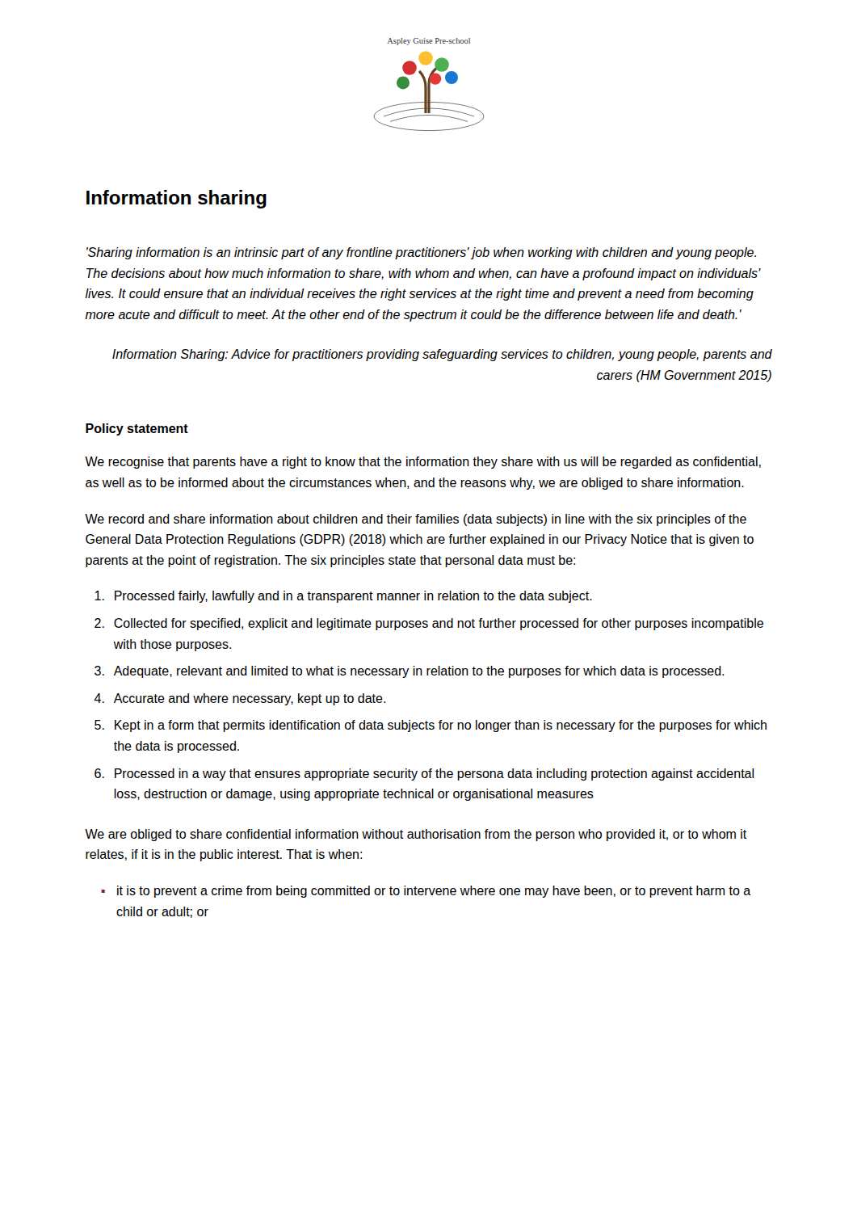Information sharing
'Sharing information is an intrinsic part of any frontline practitioners' job when working with children and young people. The decisions about how much information to share, with whom and when, can have a profound impact on individuals' lives. It could ensure that an individual receives the right services at the right time and prevent a need from becoming more acute and difficult to meet. At the other end of the spectrum it could be the difference between life and death.'
Information Sharing: Advice for practitioners providing safeguarding services to children, young people, parents and carers (HM Government 2015)
Policy statement
We recognise that parents have a right to know that the information they share with us will be regarded as confidential, as well as to be informed about the circumstances when, and the reasons why, we are obliged to share information.
We record and share information about children and their families (data subjects) in line with the six principles of the General Data Protection Regulations (GDPR) (2018) which are further explained in our Privacy Notice that is given to parents at the point of registration. The six principles state that personal data must be:
Processed fairly, lawfully and in a transparent manner in relation to the data subject.
Collected for specified, explicit and legitimate purposes and not further processed for other purposes incompatible with those purposes.
Adequate, relevant and limited to what is necessary in relation to the purposes for which data is processed.
Accurate and where necessary, kept up to date.
Kept in a form that permits identification of data subjects for no longer than is necessary for the purposes for which the data is processed.
Processed in a way that ensures appropriate security of the persona data including protection against accidental loss, destruction or damage, using appropriate technical or organisational measures
We are obliged to share confidential information without authorisation from the person who provided it, or to whom it relates, if it is in the public interest. That is when:
it is to prevent a crime from being committed or to intervene where one may have been, or to prevent harm to a child or adult; or